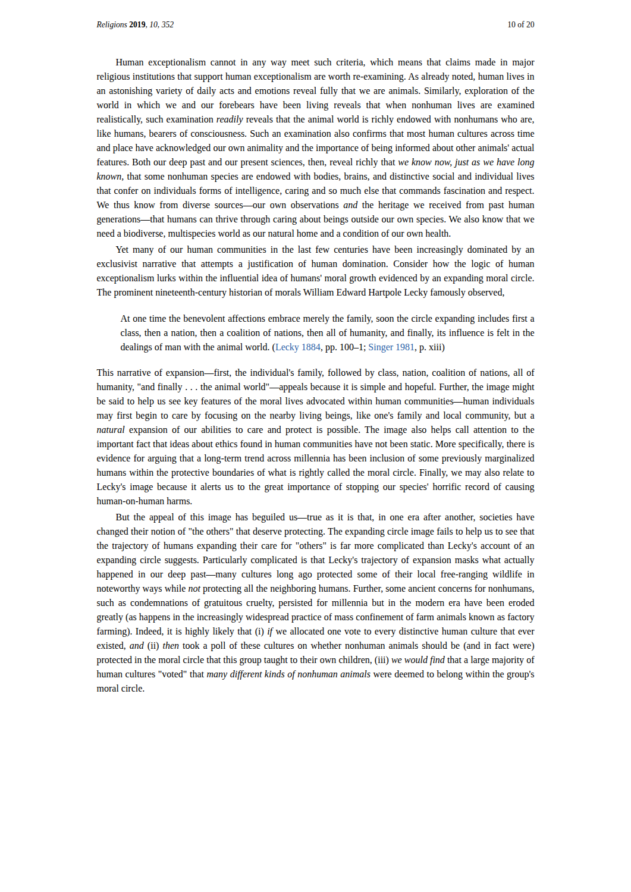Religions 2019, 10, 352 10 of 20
Human exceptionalism cannot in any way meet such criteria, which means that claims made in major religious institutions that support human exceptionalism are worth re-examining. As already noted, human lives in an astonishing variety of daily acts and emotions reveal fully that we are animals. Similarly, exploration of the world in which we and our forebears have been living reveals that when nonhuman lives are examined realistically, such examination readily reveals that the animal world is richly endowed with nonhumans who are, like humans, bearers of consciousness. Such an examination also confirms that most human cultures across time and place have acknowledged our own animality and the importance of being informed about other animals' actual features. Both our deep past and our present sciences, then, reveal richly that we know now, just as we have long known, that some nonhuman species are endowed with bodies, brains, and distinctive social and individual lives that confer on individuals forms of intelligence, caring and so much else that commands fascination and respect. We thus know from diverse sources—our own observations and the heritage we received from past human generations—that humans can thrive through caring about beings outside our own species. We also know that we need a biodiverse, multispecies world as our natural home and a condition of our own health.
Yet many of our human communities in the last few centuries have been increasingly dominated by an exclusivist narrative that attempts a justification of human domination. Consider how the logic of human exceptionalism lurks within the influential idea of humans' moral growth evidenced by an expanding moral circle. The prominent nineteenth-century historian of morals William Edward Hartpole Lecky famously observed,
At one time the benevolent affections embrace merely the family, soon the circle expanding includes first a class, then a nation, then a coalition of nations, then all of humanity, and finally, its influence is felt in the dealings of man with the animal world. (Lecky 1884, pp. 100–1; Singer 1981, p. xiii)
This narrative of expansion—first, the individual's family, followed by class, nation, coalition of nations, all of humanity, "and finally . . . the animal world"—appeals because it is simple and hopeful. Further, the image might be said to help us see key features of the moral lives advocated within human communities—human individuals may first begin to care by focusing on the nearby living beings, like one's family and local community, but a natural expansion of our abilities to care and protect is possible. The image also helps call attention to the important fact that ideas about ethics found in human communities have not been static. More specifically, there is evidence for arguing that a long-term trend across millennia has been inclusion of some previously marginalized humans within the protective boundaries of what is rightly called the moral circle. Finally, we may also relate to Lecky's image because it alerts us to the great importance of stopping our species' horrific record of causing human-on-human harms.
But the appeal of this image has beguiled us—true as it is that, in one era after another, societies have changed their notion of "the others" that deserve protecting. The expanding circle image fails to help us to see that the trajectory of humans expanding their care for "others" is far more complicated than Lecky's account of an expanding circle suggests. Particularly complicated is that Lecky's trajectory of expansion masks what actually happened in our deep past—many cultures long ago protected some of their local free-ranging wildlife in noteworthy ways while not protecting all the neighboring humans. Further, some ancient concerns for nonhumans, such as condemnations of gratuitous cruelty, persisted for millennia but in the modern era have been eroded greatly (as happens in the increasingly widespread practice of mass confinement of farm animals known as factory farming). Indeed, it is highly likely that (i) if we allocated one vote to every distinctive human culture that ever existed, and (ii) then took a poll of these cultures on whether nonhuman animals should be (and in fact were) protected in the moral circle that this group taught to their own children, (iii) we would find that a large majority of human cultures "voted" that many different kinds of nonhuman animals were deemed to belong within the group's moral circle.